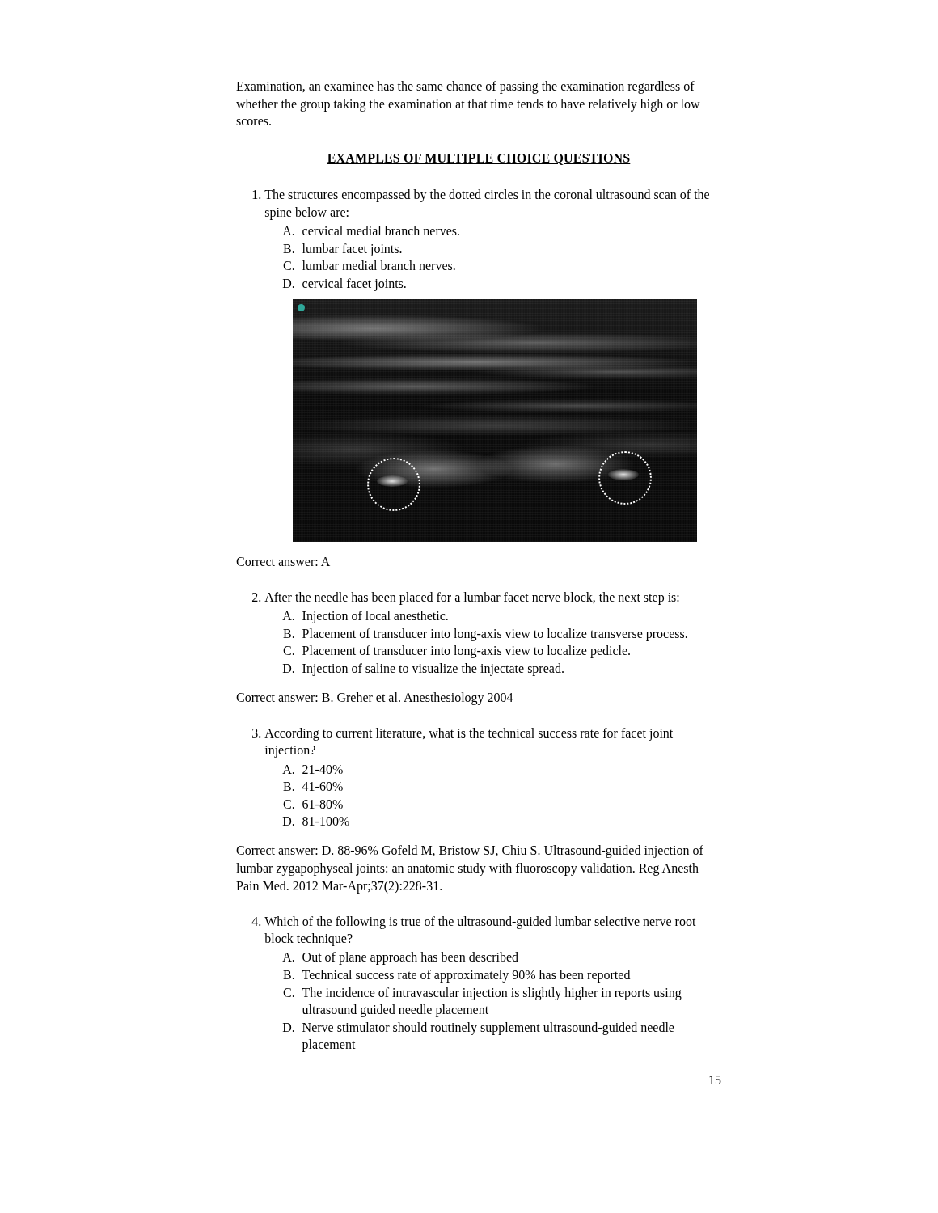Examination, an examinee has the same chance of passing the examination regardless of whether the group taking the examination at that time tends to have relatively high or low scores.
EXAMPLES OF MULTIPLE CHOICE QUESTIONS
The structures encompassed by the dotted circles in the coronal ultrasound scan of the spine below are:
cervical medial branch nerves.
lumbar facet joints.
lumbar medial branch nerves.
cervical facet joints.
Correct answer: A
After the needle has been placed for a lumbar facet nerve block, the next step is:
Injection of local anesthetic.
Placement of transducer into long-axis view to localize transverse process.
Placement of transducer into long-axis view to localize pedicle.
Injection of saline to visualize the injectate spread.
Correct answer: B. Greher et al. Anesthesiology 2004
According to current literature, what is the technical success rate for facet joint injection?
21-40%
41-60%
61-80%
81-100%
Correct answer: D. 88-96% Gofeld M, Bristow SJ, Chiu S. Ultrasound-guided injection of lumbar zygapophyseal joints: an anatomic study with fluoroscopy validation. Reg Anesth Pain Med. 2012 Mar-Apr;37(2):228-31.
Which of the following is true of the ultrasound-guided lumbar selective nerve root block technique?
Out of plane approach has been described
Technical success rate of approximately 90% has been reported
The incidence of intravascular injection is slightly higher in reports using ultrasound guided needle placement
Nerve stimulator should routinely supplement ultrasound-guided needle placement
15